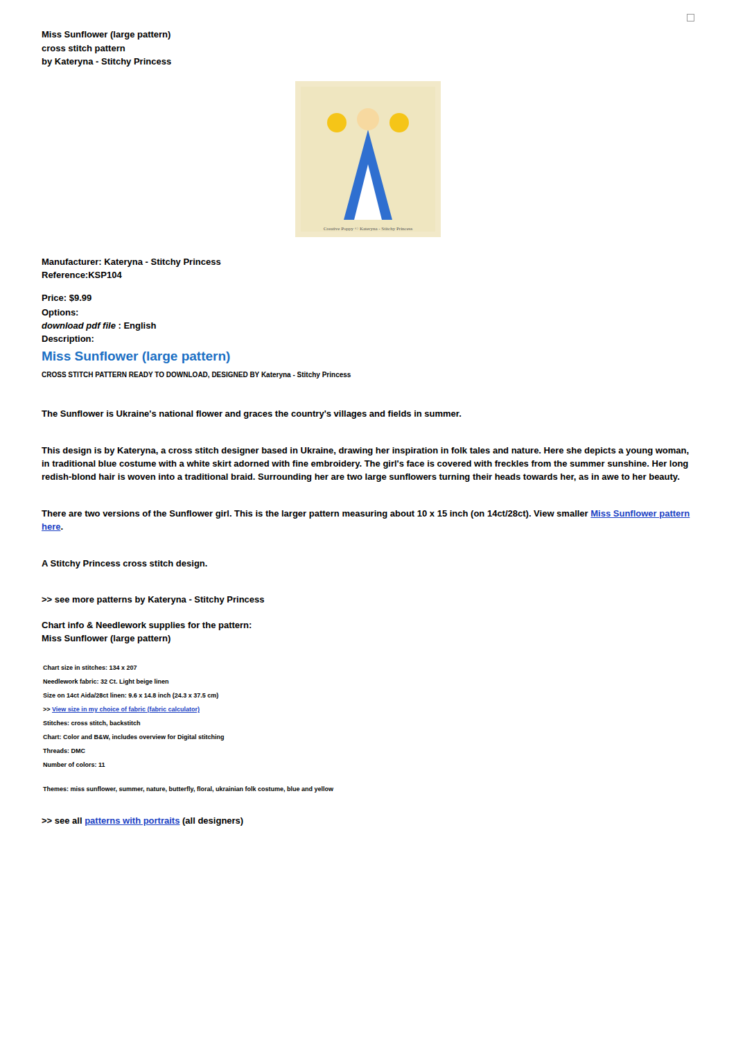Miss Sunflower (large pattern)
cross stitch pattern
by Kateryna - Stitchy Princess
Manufacturer: Kateryna - Stitchy Princess
Reference:KSP104
Price: $9.99
Options:
download pdf file : English
Description:
Miss Sunflower (large pattern)
CROSS STITCH PATTERN READY TO DOWNLOAD, DESIGNED BY Kateryna - Stitchy Princess
The Sunflower is Ukraine's national flower and graces the country's villages and fields in summer.
This design is by Kateryna, a cross stitch designer based in Ukraine, drawing her inspiration in folk tales and nature. Here she depicts a young woman, in traditional blue costume with a white skirt adorned with fine embroidery. The girl's face is covered with freckles from the summer sunshine. Her long redish-blond hair is woven into a traditional braid. Surrounding her are two large sunflowers turning their heads towards her, as in awe to her beauty.
There are two versions of the Sunflower girl. This is the larger pattern measuring about 10 x 15 inch (on 14ct/28ct). View smaller Miss Sunflower pattern here.
A Stitchy Princess cross stitch design.
>> see more patterns by Kateryna - Stitchy Princess
Chart info & Needlework supplies for the pattern:
Miss Sunflower (large pattern)
Chart size in stitches: 134 x 207
Needlework fabric: 32 Ct. Light beige linen
Size on 14ct Aida/28ct linen: 9.6 x 14.8 inch (24.3 x 37.5 cm)
>> View size in my choice of fabric (fabric calculator)
Stitches: cross stitch, backstitch
Chart: Color and B&W, includes overview for Digital stitching
Threads: DMC
Number of colors: 11
Themes: miss sunflower, summer, nature, butterfly, floral, ukrainian folk costume, blue and yellow
>> see all patterns with portraits (all designers)